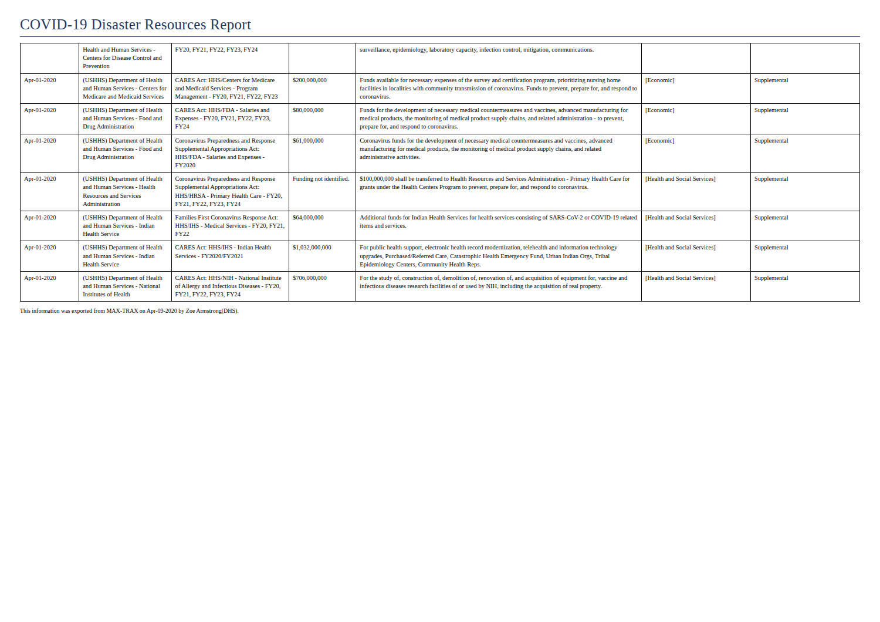COVID-19 Disaster Resources Report
| | Health and Human Services - Centers for Disease Control and Prevention | FY20, FY21, FY22, FY23, FY24 | | surveillance, epidemiology, laboratory capacity, infection control, mitigation, communications. | | |
| Apr-01-2020 | (USHHS) Department of Health and Human Services - Centers for Medicare and Medicaid Services | CARES Act: HHS/Centers for Medicare and Medicaid Services - Program Management - FY20, FY21, FY22, FY23 | $200,000,000 | Funds available for necessary expenses of the survey and certification program, prioritizing nursing home facilities in localities with community transmission of coronavirus. Funds to prevent, prepare for, and respond to coronavirus. | [Economic] | Supplemental |
| Apr-01-2020 | (USHHS) Department of Health and Human Services - Food and Drug Administration | CARES Act: HHS/FDA - Salaries and Expenses - FY20, FY21, FY22, FY23, FY24 | $80,000,000 | Funds for the development of necessary medical countermeasures and vaccines, advanced manufacturing for medical products, the monitoring of medical product supply chains, and related administration - to prevent, prepare for, and respond to coronavirus. | [Economic] | Supplemental |
| Apr-01-2020 | (USHHS) Department of Health and Human Services - Food and Drug Administration | Coronavirus Preparedness and Response Supplemental Appropriations Act: HHS/FDA - Salaries and Expenses - FY2020 | $61,000,000 | Coronavirus funds for the development of necessary medical countermeasures and vaccines, advanced manufacturing for medical products, the monitoring of medical product supply chains, and related administrative activities. | [Economic] | Supplemental |
| Apr-01-2020 | (USHHS) Department of Health and Human Services - Health Resources and Services Administration | Coronavirus Preparedness and Response Supplemental Appropriations Act: HHS/HRSA - Primary Health Care - FY20, FY21, FY22, FY23, FY24 | Funding not identified. | $100,000,000 shall be transferred to Health Resources and Services Administration - Primary Health Care for grants under the Health Centers Program to prevent, prepare for, and respond to coronavirus. | [Health and Social Services] | Supplemental |
| Apr-01-2020 | (USHHS) Department of Health and Human Services - Indian Health Service | Families First Coronavirus Response Act: HHS/IHS - Medical Services - FY20, FY21, FY22 | $64,000,000 | Additional funds for Indian Health Services for health services consisting of SARS-CoV-2 or COVID-19 related items and services. | [Health and Social Services] | Supplemental |
| Apr-01-2020 | (USHHS) Department of Health and Human Services - Indian Health Service | CARES Act: HHS/IHS - Indian Health Services - FY2020/FY2021 | $1,032,000,000 | For public health support, electronic health record modernization, telehealth and information technology upgrades, Purchased/Referred Care, Catastrophic Health Emergency Fund, Urban Indian Orgs, Tribal Epidemiology Centers, Community Health Reps. | [Health and Social Services] | Supplemental |
| Apr-01-2020 | (USHHS) Department of Health and Human Services - National Institutes of Health | CARES Act: HHS/NIH - National Institute of Allergy and Infectious Diseases - FY20, FY21, FY22, FY23, FY24 | $706,000,000 | For the study of, construction of, demolition of, renovation of, and acquisition of equipment for, vaccine and infectious diseases research facilities of or used by NIH, including the acquisition of real property. | [Health and Social Services] | Supplemental |
This information was exported from MAX-TRAX on Apr-09-2020 by Zoe Armstrong(DHS).